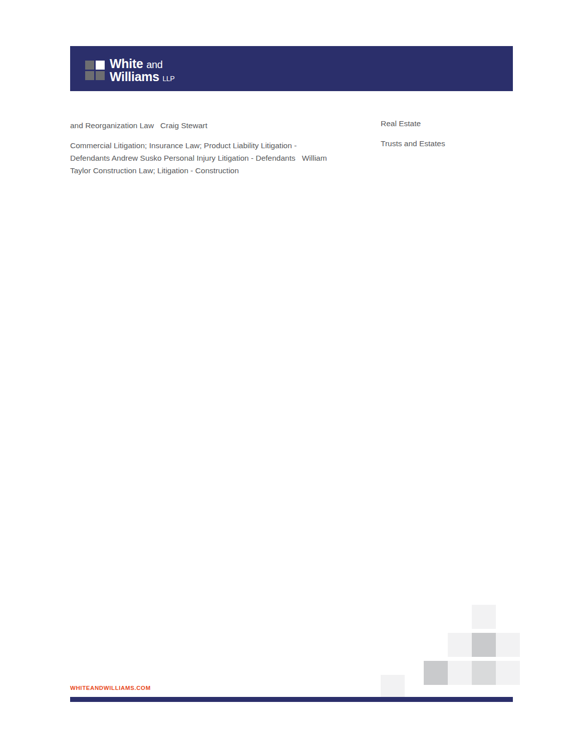White and
Williams LLP
and Reorganization Law Craig Stewart
Commercial Litigation; Insurance Law; Product Liability Litigation - Defendants Andrew Susko Personal Injury Litigation - Defendants William Taylor Construction Law; Litigation - Construction
Real Estate
Trusts and Estates
WHITEANDWILLIAMS.COM